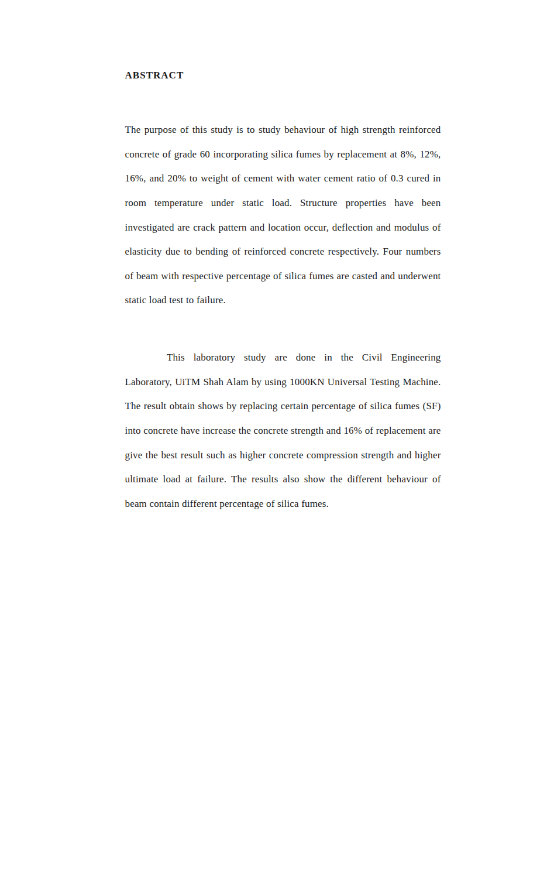Abstract
The purpose of this study is to study behaviour of high strength reinforced concrete of grade 60 incorporating silica fumes by replacement at 8%, 12%, 16%, and 20% to weight of cement with water cement ratio of 0.3 cured in room temperature under static load. Structure properties have been investigated are crack pattern and location occur, deflection and modulus of elasticity due to bending of reinforced concrete respectively. Four numbers of beam with respective percentage of silica fumes are casted and underwent static load test to failure.
This laboratory study are done in the Civil Engineering Laboratory, UiTM Shah Alam by using 1000KN Universal Testing Machine. The result obtain shows by replacing certain percentage of silica fumes (SF) into concrete have increase the concrete strength and 16% of replacement are give the best result such as higher concrete compression strength and higher ultimate load at failure. The results also show the different behaviour of beam contain different percentage of silica fumes.